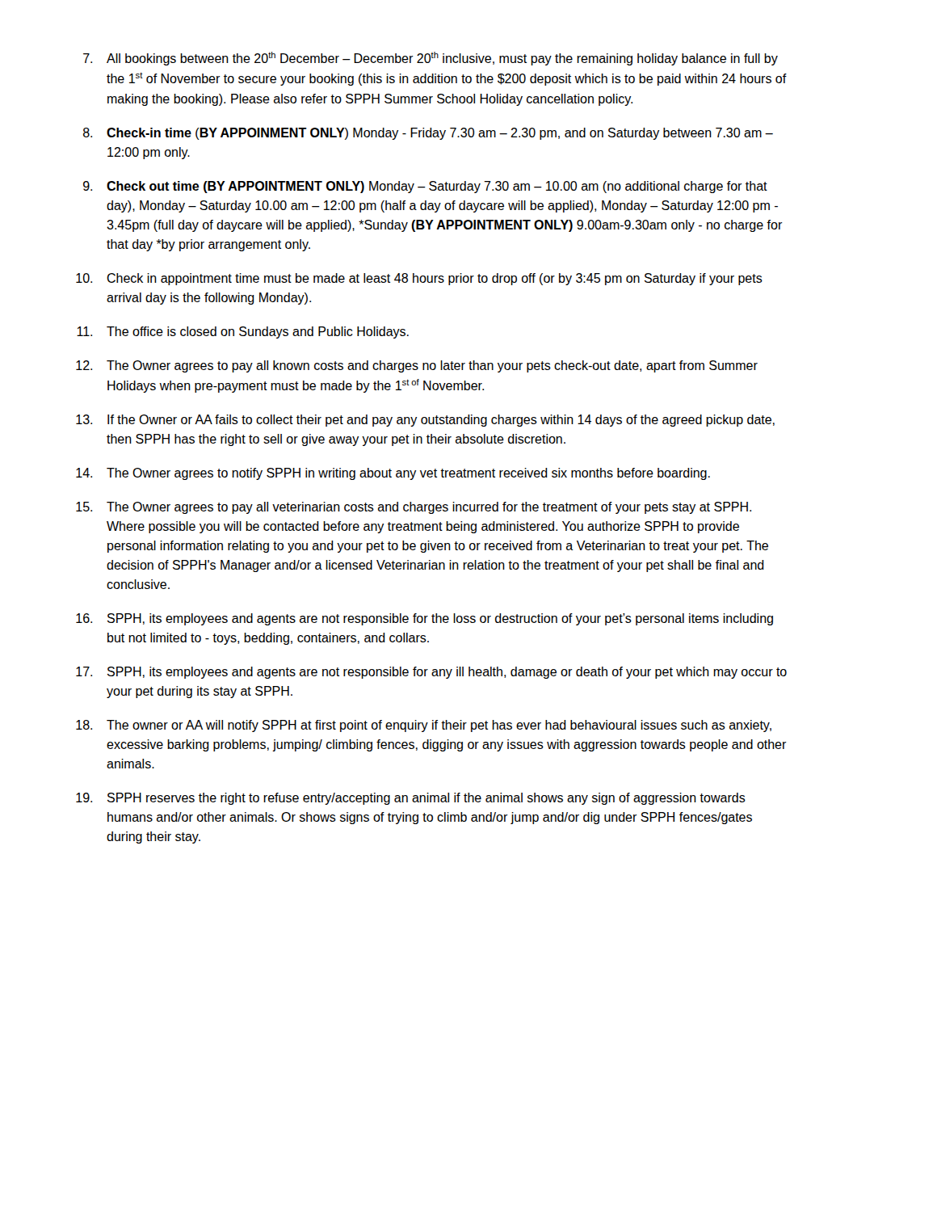All bookings between the 20th December – December 20th inclusive, must pay the remaining holiday balance in full by the 1st of November to secure your booking (this is in addition to the $200 deposit which is to be paid within 24 hours of making the booking). Please also refer to SPPH Summer School Holiday cancellation policy.
Check-in time (BY APPOINMENT ONLY) Monday - Friday 7.30 am – 2.30 pm, and on Saturday between 7.30 am – 12:00 pm only.
Check out time (BY APPOINTMENT ONLY) Monday – Saturday 7.30 am – 10.00 am (no additional charge for that day), Monday – Saturday 10.00 am – 12:00 pm (half a day of daycare will be applied), Monday – Saturday 12:00 pm - 3.45pm (full day of daycare will be applied), *Sunday (BY APPOINTMENT ONLY) 9.00am-9.30am only - no charge for that day *by prior arrangement only.
Check in appointment time must be made at least 48 hours prior to drop off (or by 3:45 pm on Saturday if your pets arrival day is the following Monday).
The office is closed on Sundays and Public Holidays.
The Owner agrees to pay all known costs and charges no later than your pets check-out date, apart from Summer Holidays when pre-payment must be made by the 1st of November.
If the Owner or AA fails to collect their pet and pay any outstanding charges within 14 days of the agreed pickup date, then SPPH has the right to sell or give away your pet in their absolute discretion.
The Owner agrees to notify SPPH in writing about any vet treatment received six months before boarding.
The Owner agrees to pay all veterinarian costs and charges incurred for the treatment of your pets stay at SPPH. Where possible you will be contacted before any treatment being administered. You authorize SPPH to provide personal information relating to you and your pet to be given to or received from a Veterinarian to treat your pet. The decision of SPPH's Manager and/or a licensed Veterinarian in relation to the treatment of your pet shall be final and conclusive.
SPPH, its employees and agents are not responsible for the loss or destruction of your pet’s personal items including but not limited to - toys, bedding, containers, and collars.
SPPH, its employees and agents are not responsible for any ill health, damage or death of your pet which may occur to your pet during its stay at SPPH.
The owner or AA will notify SPPH at first point of enquiry if their pet has ever had behavioural issues such as anxiety, excessive barking problems, jumping/ climbing fences, digging or any issues with aggression towards people and other animals.
SPPH reserves the right to refuse entry/accepting an animal if the animal shows any sign of aggression towards humans and/or other animals. Or shows signs of trying to climb and/or jump and/or dig under SPPH fences/gates during their stay.